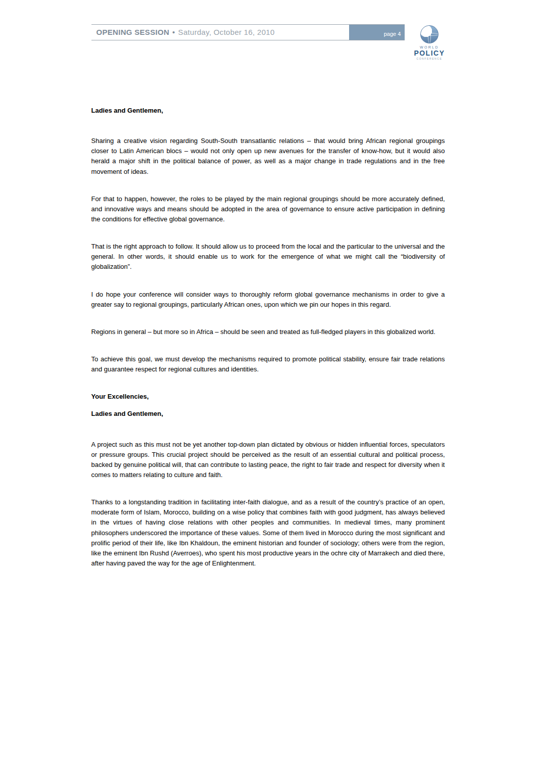OPENING SESSION•Saturday, October 16, 2010
page 4
World
Policy
Conference
Ladies and Gentlemen,
Sharing a creative vision regarding South-South transatlantic relations – that would bring African regional groupings closer to Latin American blocs – would not only open up new avenues for the transfer of know-how, but it would also herald a major shift in the political balance of power, as well as a major change in trade regulations and in the free movement of ideas.
For that to happen, however, the roles to be played by the main regional groupings should be more accurately defined, and innovative ways and means should be adopted in the area of governance to ensure active participation in defining the conditions for effective global governance.
That is the right approach to follow. It should allow us to proceed from the local and the particular to the universal and the general. In other words, it should enable us to work for the emergence of what we might call the “biodiversity of globalization”.
I do hope your conference will consider ways to thoroughly reform global governance mechanisms in order to give a greater say to regional groupings, particularly African ones, upon which we pin our hopes in this regard.
Regions in general – but more so in Africa – should be seen and treated as full-fledged players in this globalized world.
To achieve this goal, we must develop the mechanisms required to promote political stability, ensure fair trade relations and guarantee respect for regional cultures and identities.
Your Excellencies,
Ladies and Gentlemen,
A project such as this must not be yet another top-down plan dictated by obvious or hidden influential forces, speculators or pressure groups. This crucial project should be perceived as the result of an essential cultural and political process, backed by genuine political will, that can contribute to lasting peace, the right to fair trade and respect for diversity when it comes to matters relating to culture and faith.
Thanks to a longstanding tradition in facilitating inter-faith dialogue, and as a result of the country’s practice of an open, moderate form of Islam, Morocco, building on a wise policy that combines faith with good judgment, has always believed in the virtues of having close relations with other peoples and communities. In medieval times, many prominent philosophers underscored the importance of these values. Some of them lived in Morocco during the most significant and prolific period of their life, like Ibn Khaldoun, the eminent historian and founder of sociology; others were from the region, like the eminent Ibn Rushd (Averroes), who spent his most productive years in the ochre city of Marrakech and died there, after having paved the way for the age of Enlightenment.